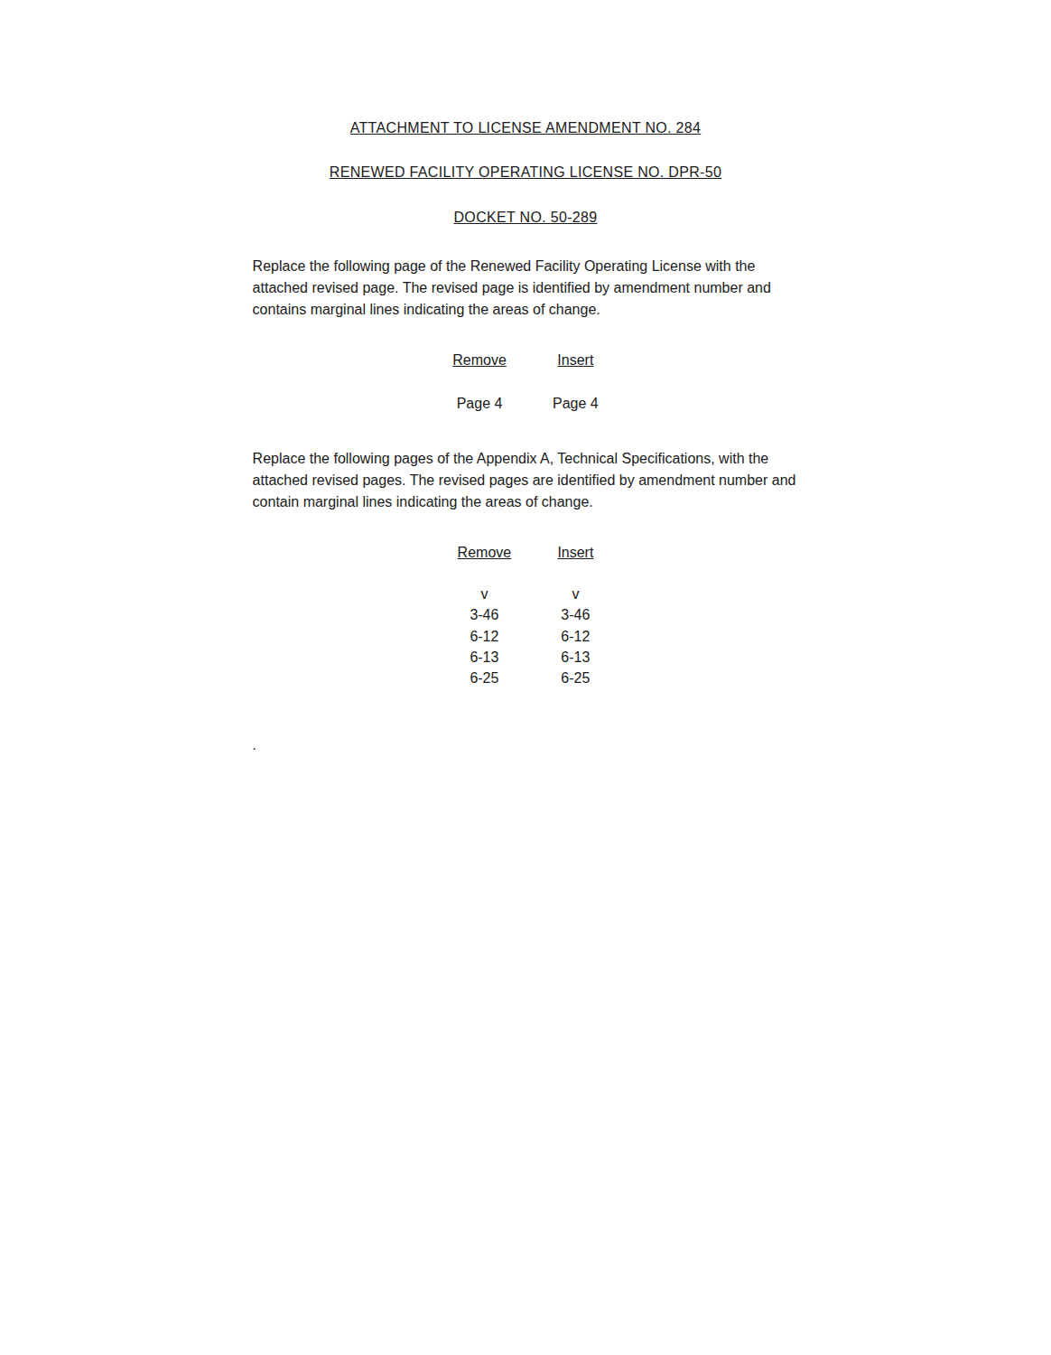ATTACHMENT TO LICENSE AMENDMENT NO. 284
RENEWED FACILITY OPERATING LICENSE NO. DPR-50
DOCKET NO. 50-289
Replace the following page of the Renewed Facility Operating License with the attached revised page. The revised page is identified by amendment number and contains marginal lines indicating the areas of change.
| Remove | Insert |
| --- | --- |
| Page 4 | Page 4 |
Replace the following pages of the Appendix A, Technical Specifications, with the attached revised pages. The revised pages are identified by amendment number and contain marginal lines indicating the areas of change.
| Remove | Insert |
| --- | --- |
| v | v |
| 3-46 | 3-46 |
| 6-12 | 6-12 |
| 6-13 | 6-13 |
| 6-25 | 6-25 |
.